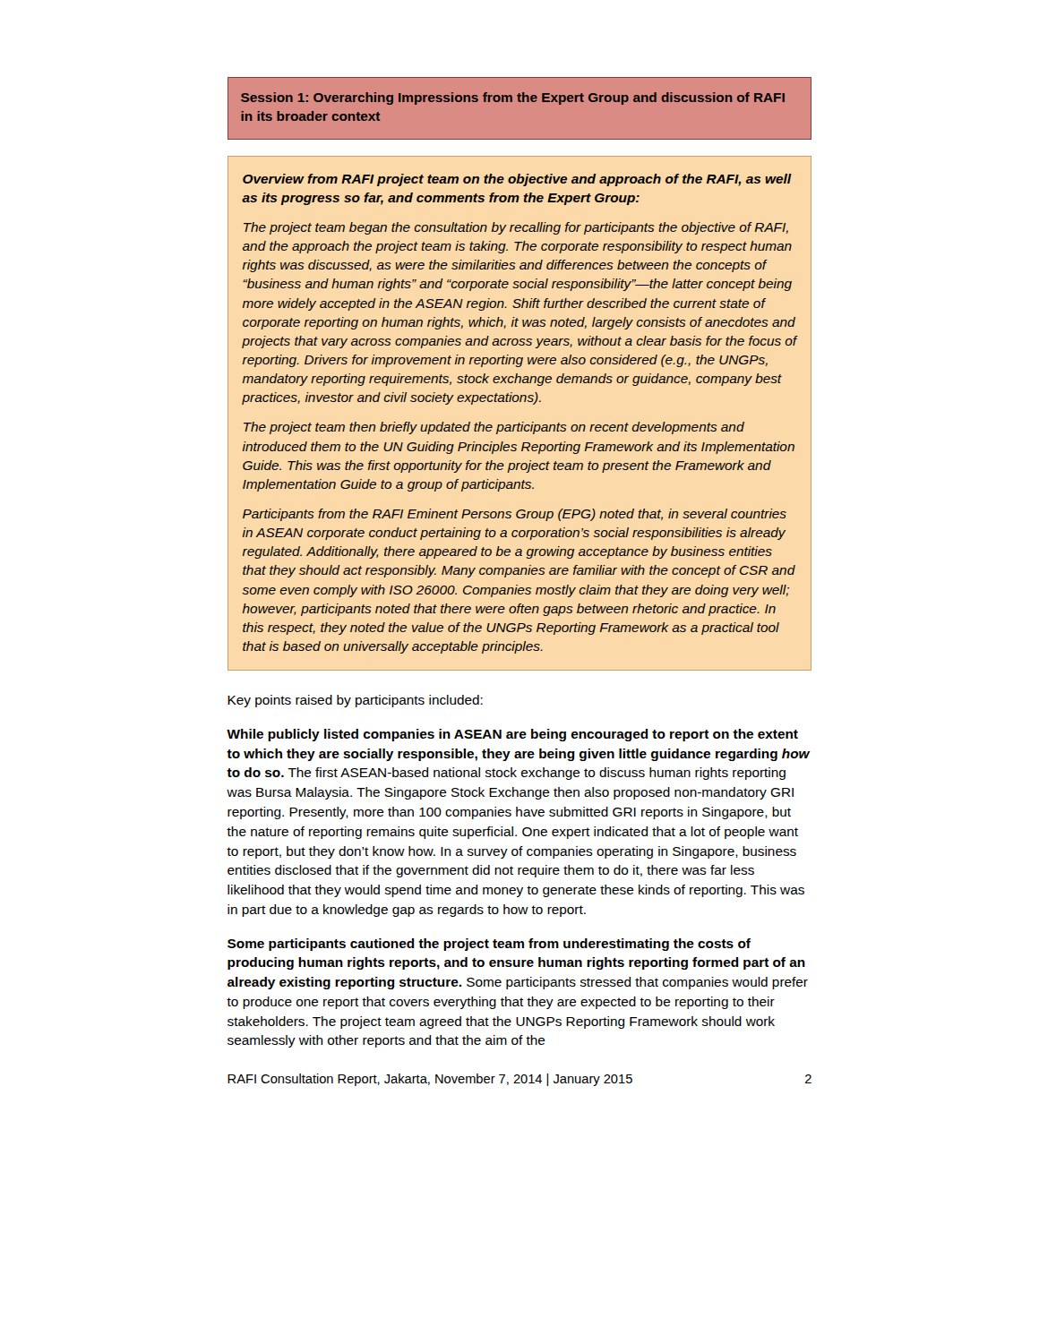Session 1: Overarching Impressions from the Expert Group and discussion of RAFI in its broader context
Overview from RAFI project team on the objective and approach of the RAFI, as well as its progress so far, and comments from the Expert Group:
The project team began the consultation by recalling for participants the objective of RAFI, and the approach the project team is taking. The corporate responsibility to respect human rights was discussed, as were the similarities and differences between the concepts of “business and human rights” and “corporate social responsibility”—the latter concept being more widely accepted in the ASEAN region. Shift further described the current state of corporate reporting on human rights, which, it was noted, largely consists of anecdotes and projects that vary across companies and across years, without a clear basis for the focus of reporting. Drivers for improvement in reporting were also considered (e.g., the UNGPs, mandatory reporting requirements, stock exchange demands or guidance, company best practices, investor and civil society expectations).
The project team then briefly updated the participants on recent developments and introduced them to the UN Guiding Principles Reporting Framework and its Implementation Guide. This was the first opportunity for the project team to present the Framework and Implementation Guide to a group of participants.
Participants from the RAFI Eminent Persons Group (EPG) noted that, in several countries in ASEAN corporate conduct pertaining to a corporation’s social responsibilities is already regulated. Additionally, there appeared to be a growing acceptance by business entities that they should act responsibly. Many companies are familiar with the concept of CSR and some even comply with ISO 26000. Companies mostly claim that they are doing very well; however, participants noted that there were often gaps between rhetoric and practice. In this respect, they noted the value of the UNGPs Reporting Framework as a practical tool that is based on universally acceptable principles.
Key points raised by participants included:
While publicly listed companies in ASEAN are being encouraged to report on the extent to which they are socially responsible, they are being given little guidance regarding how to do so. The first ASEAN-based national stock exchange to discuss human rights reporting was Bursa Malaysia. The Singapore Stock Exchange then also proposed non-mandatory GRI reporting. Presently, more than 100 companies have submitted GRI reports in Singapore, but the nature of reporting remains quite superficial. One expert indicated that a lot of people want to report, but they don’t know how. In a survey of companies operating in Singapore, business entities disclosed that if the government did not require them to do it, there was far less likelihood that they would spend time and money to generate these kinds of reporting. This was in part due to a knowledge gap as regards to how to report.
Some participants cautioned the project team from underestimating the costs of producing human rights reports, and to ensure human rights reporting formed part of an already existing reporting structure. Some participants stressed that companies would prefer to produce one report that covers everything that they are expected to be reporting to their stakeholders. The project team agreed that the UNGPs Reporting Framework should work seamlessly with other reports and that the aim of the
RAFI Consultation Report, Jakarta, November 7, 2014 | January 2015 2